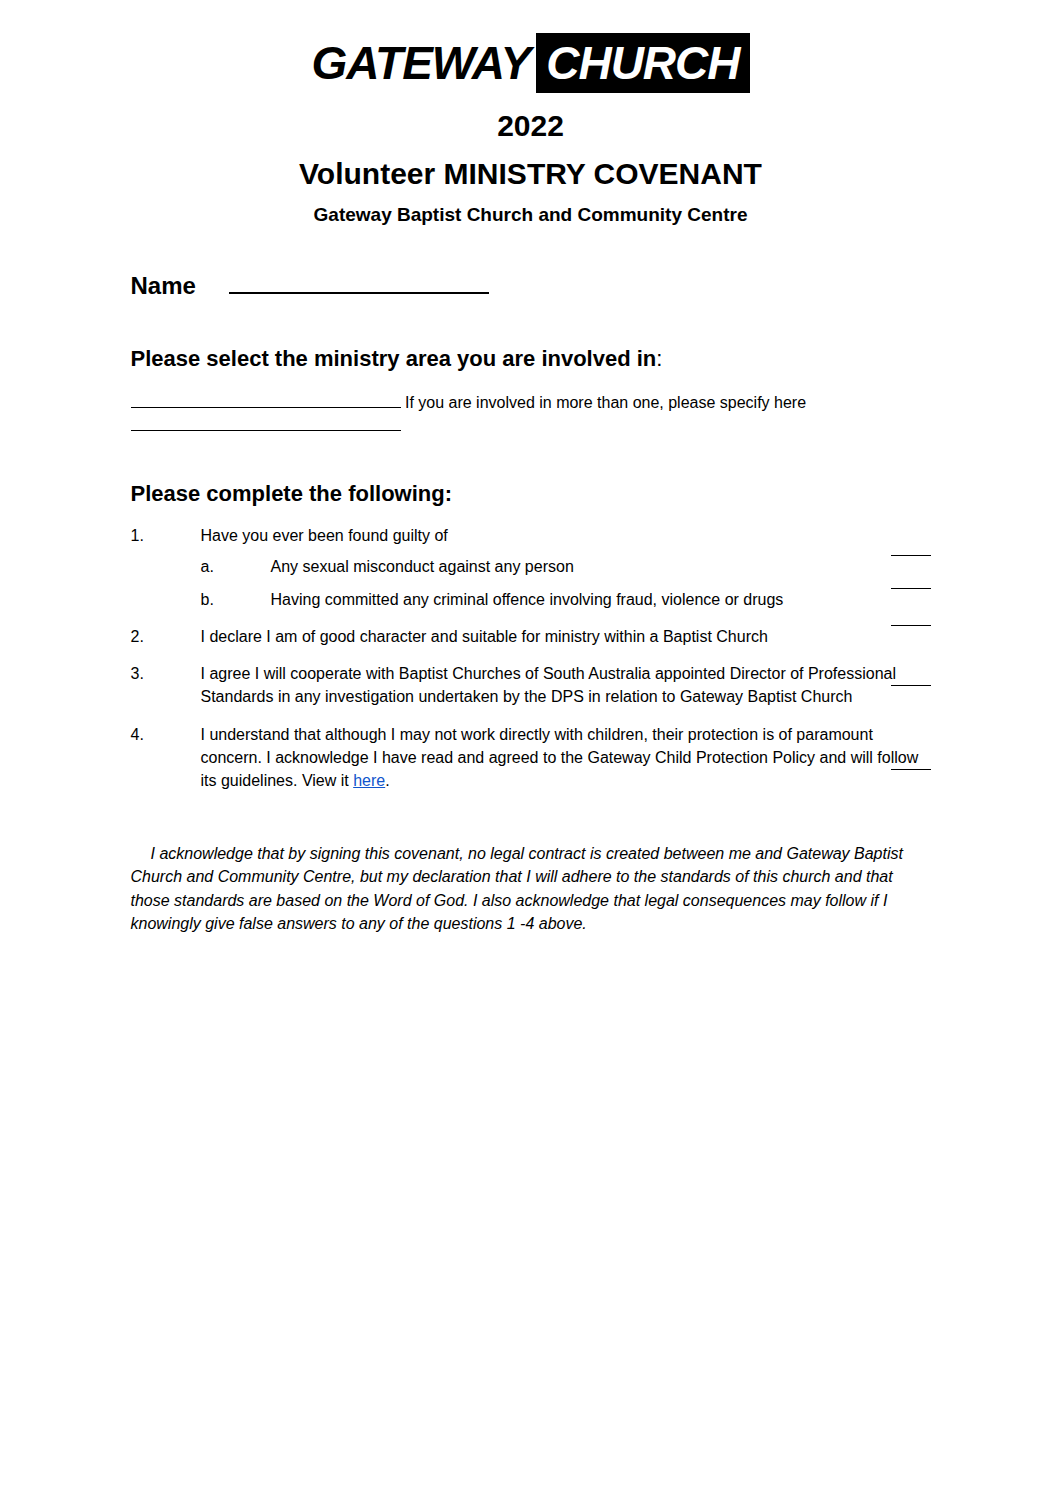GATEWAY CHURCH
2022
Volunteer MINISTRY COVENANT
Gateway Baptist Church and Community Centre
Name
Please select the ministry area you are involved in:
If you are involved in more than one, please specify here
Please complete the following:
Have you ever been found guilty of
Any sexual misconduct against any person
Having committed any criminal offence involving fraud, violence or drugs
I declare I am of good character and suitable for ministry within a Baptist Church
I agree I will cooperate with Baptist Churches of South Australia appointed Director of Professional Standards in any investigation undertaken by the DPS in relation to Gateway Baptist Church
I understand that although I may not work directly with children, their protection is of paramount concern. I acknowledge I have read and agreed to the Gateway Child Protection Policy and will follow its guidelines. View it here.
I acknowledge that by signing this covenant, no legal contract is created between me and Gateway Baptist Church and Community Centre, but my declaration that I will adhere to the standards of this church and that those standards are based on the Word of God. I also acknowledge that legal consequences may follow if I knowingly give false answers to any of the questions 1 -4 above.